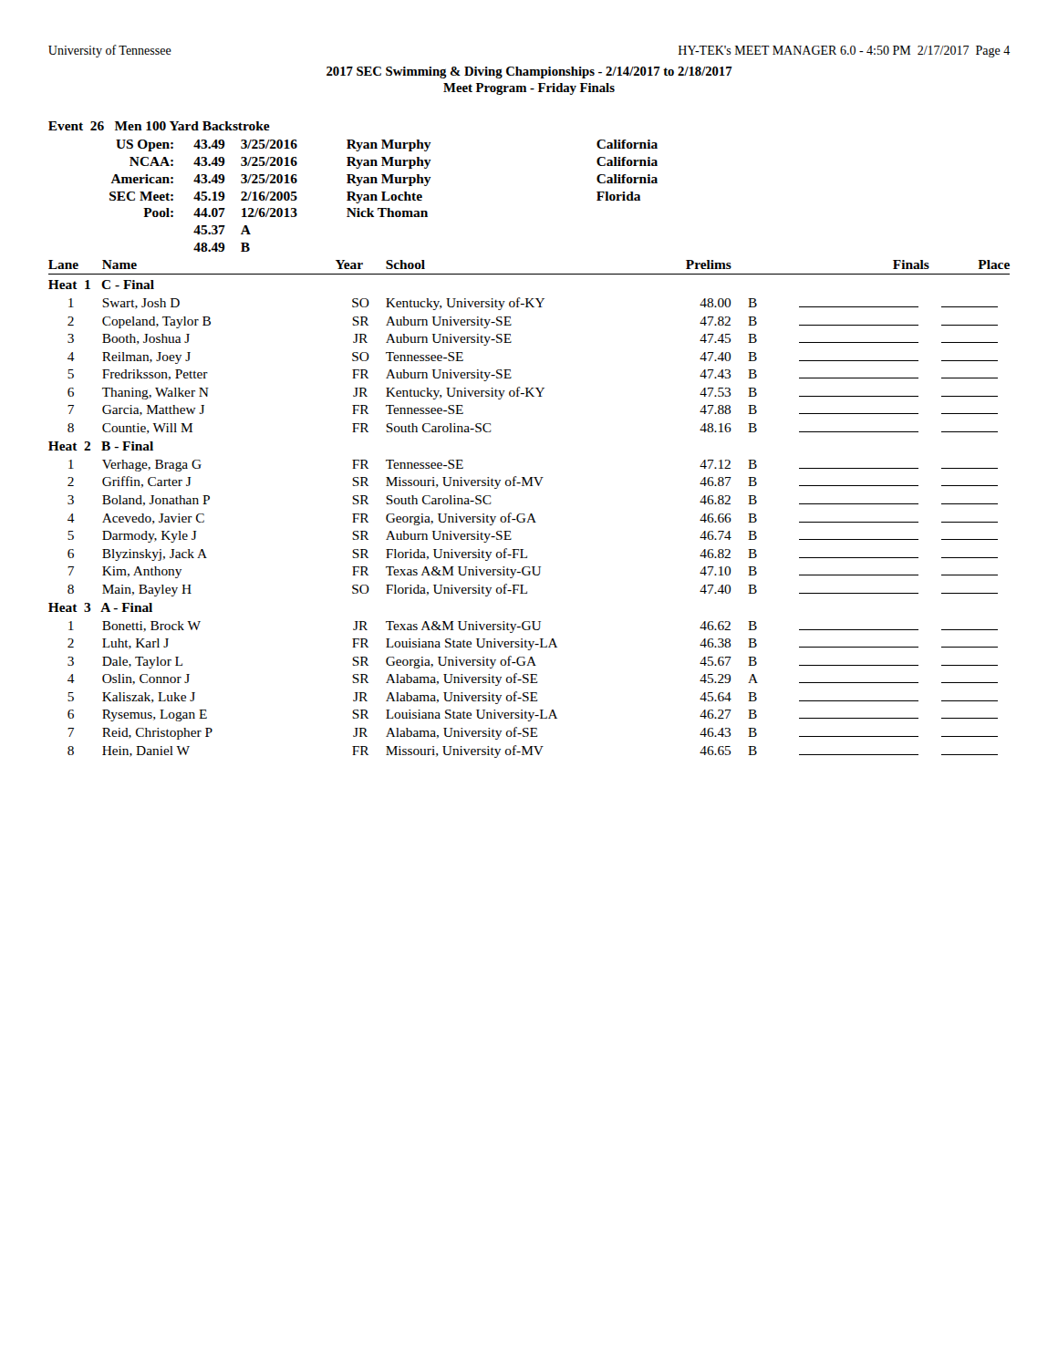University of Tennessee HY-TEK's MEET MANAGER 6.0 - 4:50 PM 2/17/2017 Page 4
2017 SEC Swimming & Diving Championships - 2/14/2017 to 2/18/2017
Meet Program - Friday Finals
Event 26 Men 100 Yard Backstroke
| US Open: | 43.49 | 3/25/2016 | Ryan Murphy | California |
| NCAA: | 43.49 | 3/25/2016 | Ryan Murphy | California |
| American: | 43.49 | 3/25/2016 | Ryan Murphy | California |
| SEC Meet: | 45.19 | 2/16/2005 | Ryan Lochte | Florida |
| Pool: | 44.07 | 12/6/2013 | Nick Thoman | |
| | 45.37 | A | | |
| | 48.49 | B | | |
| Lane | Name | Year | School | Prelims | | Finals | Place |
| Heat 1 C - Final |
| 1 | Swart, Josh D | SO | Kentucky, University of-KY | 48.00 | B | | |
| 2 | Copeland, Taylor B | SR | Auburn University-SE | 47.82 | B | | |
| 3 | Booth, Joshua J | JR | Auburn University-SE | 47.45 | B | | |
| 4 | Reilman, Joey J | SO | Tennessee-SE | 47.40 | B | | |
| 5 | Fredriksson, Petter | FR | Auburn University-SE | 47.43 | B | | |
| 6 | Thaning, Walker N | JR | Kentucky, University of-KY | 47.53 | B | | |
| 7 | Garcia, Matthew J | FR | Tennessee-SE | 47.88 | B | | |
| 8 | Countie, Will M | FR | South Carolina-SC | 48.16 | B | | |
| Heat 2 B - Final |
| 1 | Verhage, Braga G | FR | Tennessee-SE | 47.12 | B | | |
| 2 | Griffin, Carter J | SR | Missouri, University of-MV | 46.87 | B | | |
| 3 | Boland, Jonathan P | SR | South Carolina-SC | 46.82 | B | | |
| 4 | Acevedo, Javier C | FR | Georgia, University of-GA | 46.66 | B | | |
| 5 | Darmody, Kyle J | SR | Auburn University-SE | 46.74 | B | | |
| 6 | Blyzinskyj, Jack A | SR | Florida, University of-FL | 46.82 | B | | |
| 7 | Kim, Anthony | FR | Texas A&M University-GU | 47.10 | B | | |
| 8 | Main, Bayley H | SO | Florida, University of-FL | 47.40 | B | | |
| Heat 3 A - Final |
| 1 | Bonetti, Brock W | JR | Texas A&M University-GU | 46.62 | B | | |
| 2 | Luht, Karl J | FR | Louisiana State University-LA | 46.38 | B | | |
| 3 | Dale, Taylor L | SR | Georgia, University of-GA | 45.67 | B | | |
| 4 | Oslin, Connor J | SR | Alabama, University of-SE | 45.29 | A | | |
| 5 | Kaliszak, Luke J | JR | Alabama, University of-SE | 45.64 | B | | |
| 6 | Rysemus, Logan E | SR | Louisiana State University-LA | 46.27 | B | | |
| 7 | Reid, Christopher P | JR | Alabama, University of-SE | 46.43 | B | | |
| 8 | Hein, Daniel W | FR | Missouri, University of-MV | 46.65 | B | | |